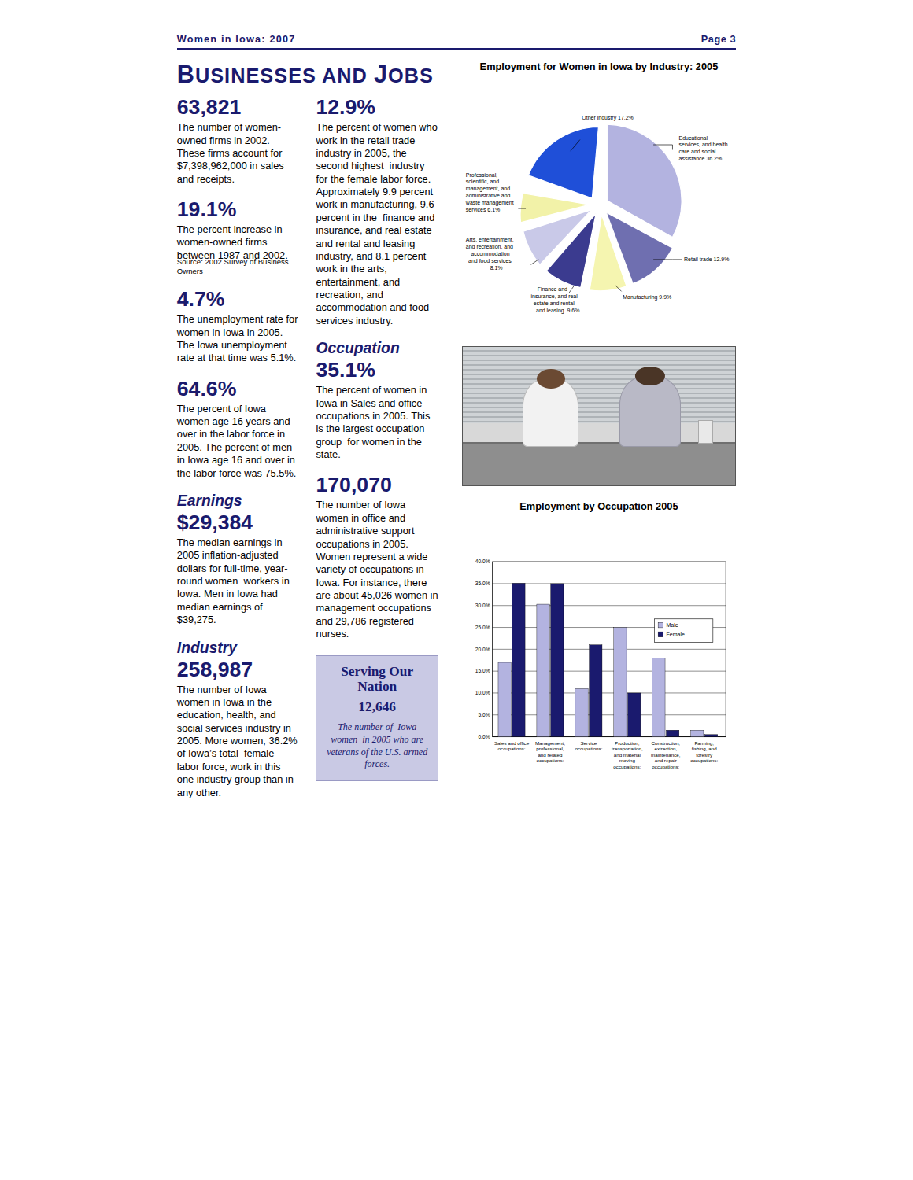Women in Iowa: 2007
Page 3
BUSINESSES AND JOBS
63,821
The number of women-owned firms in 2002. These firms account for $7,398,962,000 in sales and receipts.
19.1%
The percent increase in women-owned firms between 1987 and 2002.
Source: 2002 Survey of Business Owners
4.7%
The unemployment rate for women in Iowa in 2005. The Iowa unemployment rate at that time was 5.1%.
64.6%
The percent of Iowa women age 16 years and over in the labor force in 2005. The percent of men in Iowa age 16 and over in the labor force was 75.5%.
Earnings
$29,384
The median earnings in 2005 inflation-adjusted dollars for full-time, year-round women workers in Iowa. Men in Iowa had median earnings of $39,275.
Industry
258,987
The number of Iowa women in Iowa in the education, health, and social services industry in 2005. More women, 36.2% of Iowa’s total female labor force, work in this one industry group than in any other.
12.9%
The percent of women who work in the retail trade industry in 2005, the second highest industry for the female labor force. Approximately 9.9 percent work in manufacturing, 9.6 percent in the finance and insurance, and real estate and rental and leasing industry, and 8.1 percent work in the arts, entertainment, and recreation, and accommodation and food services industry.
Occupation
35.1%
The percent of women in Iowa in Sales and office occupations in 2005. This is the largest occupation group for women in the state.
170,070
The number of Iowa women in office and administrative support occupations in 2005. Women represent a wide variety of occupations in Iowa. For instance, there are about 45,026 women in management occupations and 29,786 registered nurses.
Serving Our Nation
12,646
The number of Iowa women in 2005 who are veterans of the U.S. armed forces.
Employment for Women in Iowa by Industry: 2005
Educational services, and health care and social assistance 36.2% Retail trade 12.9% Manufacturing 9.9% Finance and insurance, and real estate and rental and leasing 9.6% Arts, entertainment, and recreation, and accommodation and food services 8.1% Professional, scientific, and management, and administrative and waste management services 6.1% Other industry 17.2%
Employment by Occupation 2005
40.0% 35.0% 30.0% 25.0% 20.0% 15.0% 10.0% 5.0% 0.0% Male Female Sales and office occupations: Management, professional, and related occupations: Service occupations: Production, transportation, and material moving occupations: Construction, extraction, maintenance, and repair occupations: Farming, fishing, and forestry occupations: